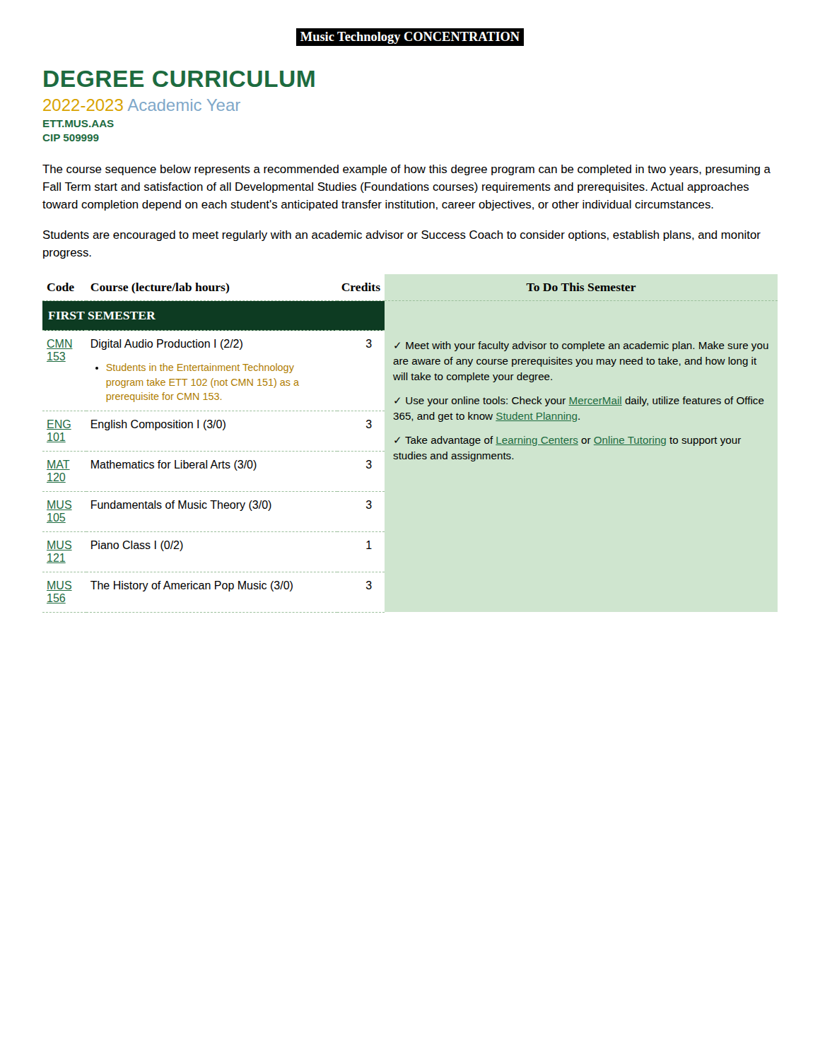Music Technology CONCENTRATION
DEGREE CURRICULUM
2022-2023 Academic Year
ETT.MUS.AAS
CIP 509999
The course sequence below represents a recommended example of how this degree program can be completed in two years, presuming a Fall Term start and satisfaction of all Developmental Studies (Foundations courses) requirements and prerequisites. Actual approaches toward completion depend on each student's anticipated transfer institution, career objectives, or other individual circumstances.
Students are encouraged to meet regularly with an academic advisor or Success Coach to consider options, establish plans, and monitor progress.
| Code | Course (lecture/lab hours) | Credits | To Do This Semester |
| --- | --- | --- | --- |
| FIRST SEMESTER | |
| CMN 153 | Digital Audio Production I (2/2) Students in the Entertainment Technology program take ETT 102 (not CMN 151) as a prerequisite for CMN 153. | 3 | ✓ Meet with your faculty advisor to complete an academic plan. Make sure you are aware of any course prerequisites you may need to take, and how long it will take to complete your degree. ✓ Use your online tools: Check your MercerMail daily, utilize features of Office 365, and get to know Student Planning . ✓ Take advantage of Learning Centers or Online Tutoring to support your studies and assignments. |
| ENG 101 | English Composition I (3/0) | 3 |
| MAT 120 | Mathematics for Liberal Arts (3/0) | 3 |
| MUS 105 | Fundamentals of Music Theory (3/0) | 3 |
| MUS 121 | Piano Class I (0/2) | 1 |
| MUS 156 | The History of American Pop Music (3/0) | 3 |